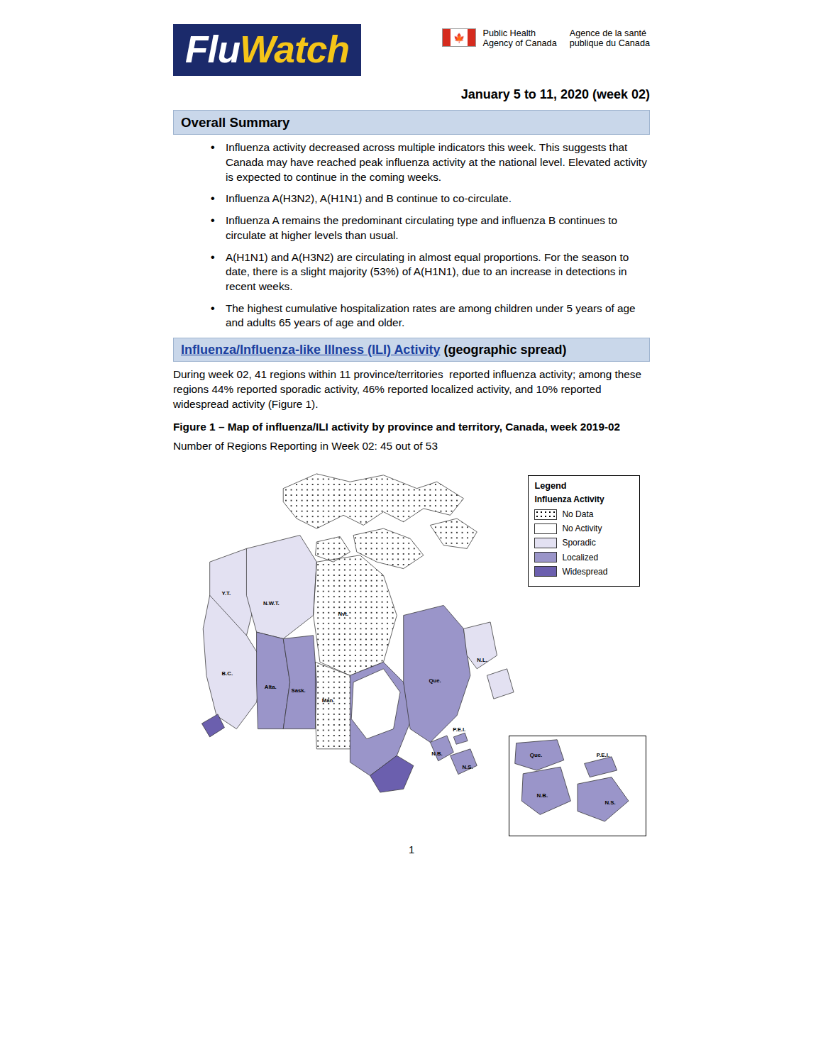Flu Watch
🍁
Public Health
Agency of Canada
Agence de la santé
publique du Canada
January 5 to 11, 2020 (week 02)
Overall Summary
Influenza activity decreased across multiple indicators this week. This suggests that Canada may have reached peak influenza activity at the national level. Elevated activity is expected to continue in the coming weeks.
Influenza A(H3N2), A(H1N1) and B continue to co-circulate.
Influenza A remains the predominant circulating type and influenza B continues to circulate at higher levels than usual.
A(H1N1) and A(H3N2) are circulating in almost equal proportions. For the season to date, there is a slight majority (53%) of A(H1N1), due to an increase in detections in recent weeks.
The highest cumulative hospitalization rates are among children under 5 years of age and adults 65 years of age and older.
Influenza/Influenza-like Illness (ILI) Activity (geographic spread)
During week 02, 41 regions within 11 province/territories reported influenza activity; among these regions 44% reported sporadic activity, 46% reported localized activity, and 10% reported widespread activity (Figure 1).
Figure 1 – Map of influenza/ILI activity by province and territory, Canada, week 2019-02
Number of Regions Reporting in Week 02: 45 out of 53
Y.T. N.W.T. Nvt. B.C. Alta. Sask. Man. Ont. Que. N.L. N.B. N.S. P.E.I.
Legend
Influenza Activity
No Data
No Activity
Sporadic
Localized
Widespread
Que. N.B. P.E.I. N.S.
1